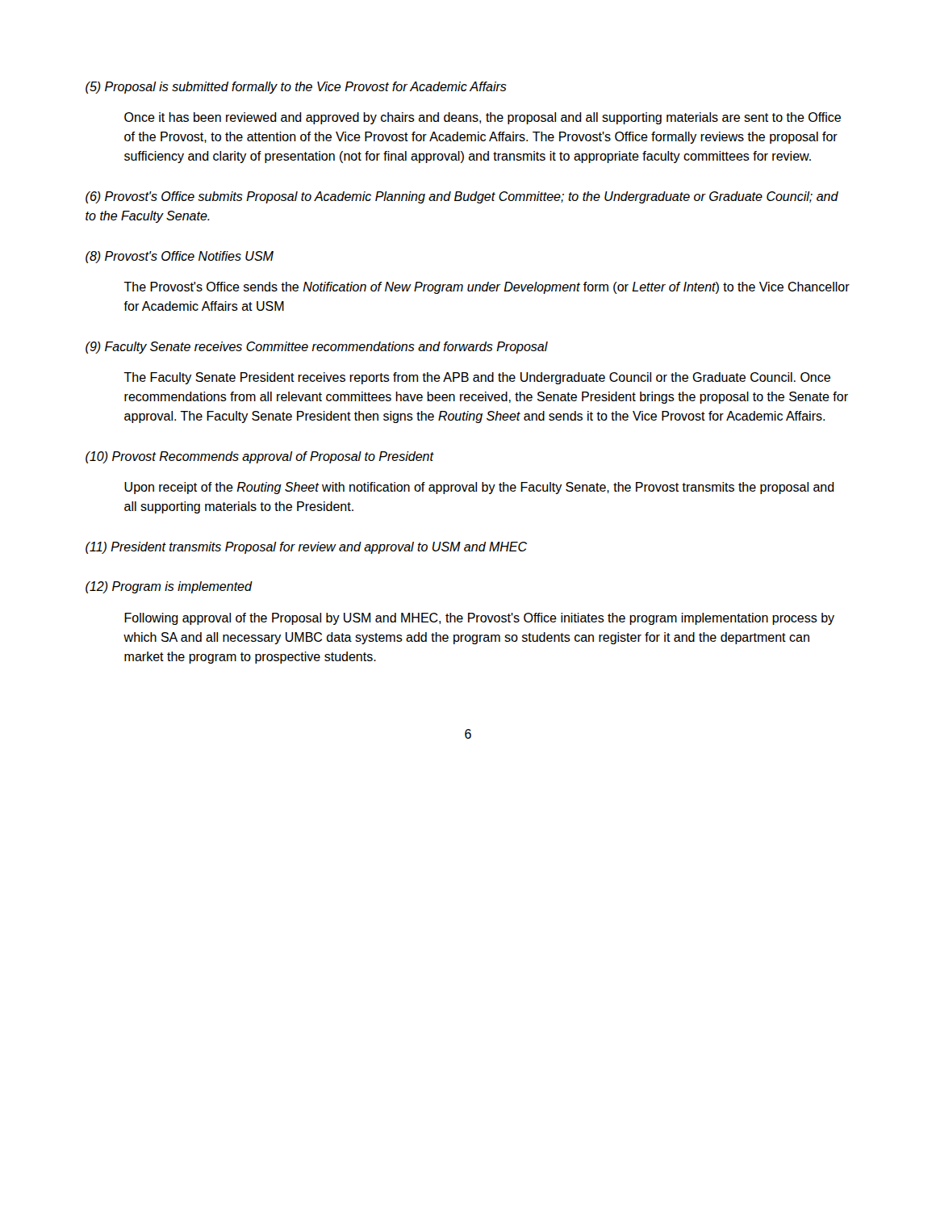(5) Proposal is submitted formally to the Vice Provost for Academic Affairs
Once it has been reviewed and approved by chairs and deans, the proposal and all supporting materials are sent to the Office of the Provost, to the attention of the Vice Provost for Academic Affairs. The Provost's Office formally reviews the proposal for sufficiency and clarity of presentation (not for final approval) and transmits it to appropriate faculty committees for review.
(6) Provost's Office submits Proposal to Academic Planning and Budget Committee; to the Undergraduate or Graduate Council; and to the Faculty Senate.
(8) Provost's Office Notifies USM
The Provost's Office sends the Notification of New Program under Development form (or Letter of Intent) to the Vice Chancellor for Academic Affairs at USM
(9) Faculty Senate receives Committee recommendations and forwards Proposal
The Faculty Senate President receives reports from the APB and the Undergraduate Council or the Graduate Council. Once recommendations from all relevant committees have been received, the Senate President brings the proposal to the Senate for approval. The Faculty Senate President then signs the Routing Sheet and sends it to the Vice Provost for Academic Affairs.
(10) Provost Recommends approval of Proposal to President
Upon receipt of the Routing Sheet with notification of approval by the Faculty Senate, the Provost transmits the proposal and all supporting materials to the President.
(11) President transmits Proposal for review and approval to USM and MHEC
(12) Program is implemented
Following approval of the Proposal by USM and MHEC, the Provost's Office initiates the program implementation process by which SA and all necessary UMBC data systems add the program so students can register for it and the department can market the program to prospective students.
6